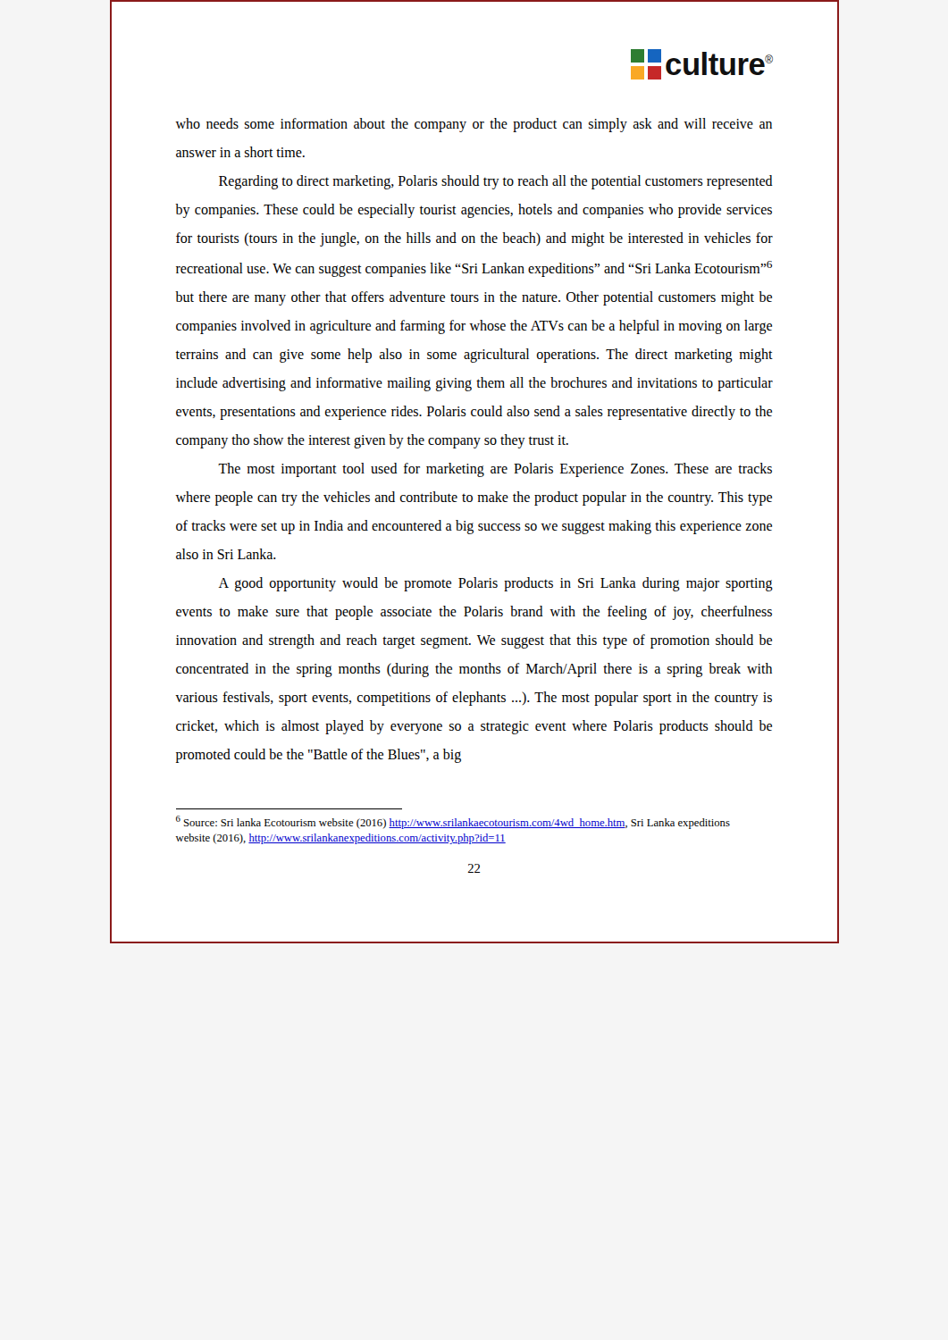culture®
who needs some information about the company or the product can simply ask and will receive an answer in a short time.
Regarding to direct marketing, Polaris should try to reach all the potential customers represented by companies. These could be especially tourist agencies, hotels and companies who provide services for tourists (tours in the jungle, on the hills and on the beach) and might be interested in vehicles for recreational use. We can suggest companies like “Sri Lankan expeditions” and “Sri Lanka Ecotourism”6 but there are many other that offers adventure tours in the nature. Other potential customers might be companies involved in agriculture and farming for whose the ATVs can be a helpful in moving on large terrains and can give some help also in some agricultural operations. The direct marketing might include advertising and informative mailing giving them all the brochures and invitations to particular events, presentations and experience rides. Polaris could also send a sales representative directly to the company tho show the interest given by the company so they trust it.
The most important tool used for marketing are Polaris Experience Zones. These are tracks where people can try the vehicles and contribute to make the product popular in the country. This type of tracks were set up in India and encountered a big success so we suggest making this experience zone also in Sri Lanka.
A good opportunity would be promote Polaris products in Sri Lanka during major sporting events to make sure that people associate the Polaris brand with the feeling of joy, cheerfulness innovation and strength and reach target segment. We suggest that this type of promotion should be concentrated in the spring months (during the months of March/April there is a spring break with various festivals, sport events, competitions of elephants ...). The most popular sport in the country is cricket, which is almost played by everyone so a strategic event where Polaris products should be promoted could be the "Battle of the Blues", a big
6 Source: Sri lanka Ecotourism website (2016) http://www.srilankaecotourism.com/4wd_home.htm, Sri Lanka expeditions website (2016), http://www.srilankanexpeditions.com/activity.php?id=11
22